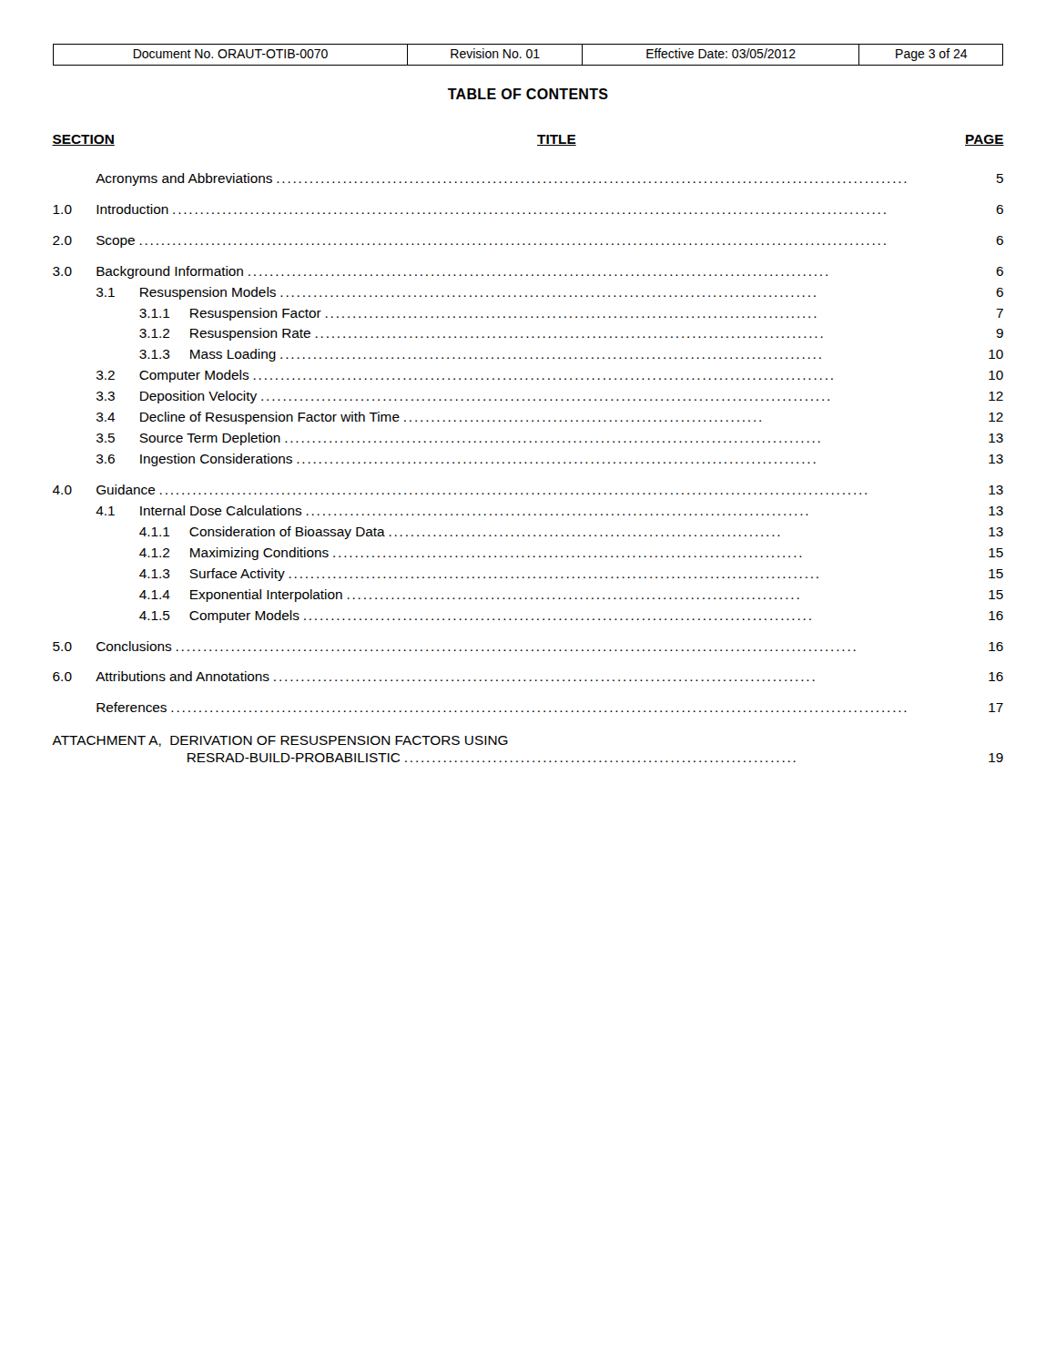| Document No. ORAUT-OTIB-0070 | Revision No. 01 | Effective Date: 03/05/2012 | Page 3 of 24 |
TABLE OF CONTENTS
SECTION TITLE PAGE
Acronyms and Abbreviations .................................................................................................................. 5
1.0 Introduction ................................................................................................................................. 6
2.0 Scope ....................................................................................................................................... 6
3.0 Background Information ......................................................................................................... 6
3.1 Resuspension Models ................................................................................................. 6
3.1.1 Resuspension Factor ......................................................................................... 7
3.1.2 Resuspension Rate ............................................................................................ 9
3.1.3 Mass Loading .................................................................................................. 10
3.2 Computer Models ......................................................................................................... 10
3.3 Deposition Velocity ....................................................................................................... 12
3.4 Decline of Resuspension Factor with Time ................................................................. 12
3.5 Source Term Depletion ................................................................................................. 13
3.6 Ingestion Considerations .............................................................................................. 13
4.0 Guidance ................................................................................................................................ 13
4.1 Internal Dose Calculations ........................................................................................... 13
4.1.1 Consideration of Bioassay Data ....................................................................... 13
4.1.2 Maximizing Conditions ..................................................................................... 15
4.1.3 Surface Activity ................................................................................................ 15
4.1.4 Exponential Interpolation .................................................................................. 15
4.1.5 Computer Models ............................................................................................ 16
5.0 Conclusions ........................................................................................................................... 16
6.0 Attributions and Annotations .................................................................................................. 16
References ..................................................................................................................................... 17
ATTACHMENT A, DERIVATION OF RESUSPENSION FACTORS USING
RESRAD-BUILD-PROBABILISTIC ....................................................................... 19